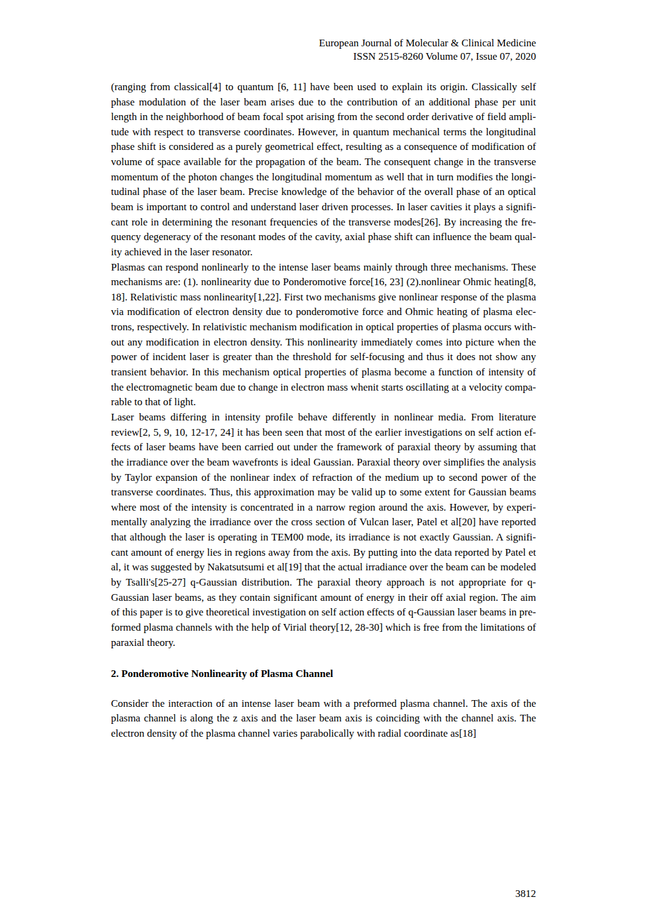European Journal of Molecular & Clinical Medicine ISSN 2515-8260 Volume 07, Issue 07, 2020
(ranging from classical[4] to quantum [6, 11] have been used to explain its origin. Classically self phase modulation of the laser beam arises due to the contribution of an additional phase per unit length in the neighborhood of beam focal spot arising from the second order derivative of field amplitude with respect to transverse coordinates. However, in quantum mechanical terms the longitudinal phase shift is considered as a purely geometrical effect, resulting as a consequence of modification of volume of space available for the propagation of the beam. The consequent change in the transverse momentum of the photon changes the longitudinal momentum as well that in turn modifies the longitudinal phase of the laser beam. Precise knowledge of the behavior of the overall phase of an optical beam is important to control and understand laser driven processes. In laser cavities it plays a significant role in determining the resonant frequencies of the transverse modes[26]. By increasing the frequency degeneracy of the resonant modes of the cavity, axial phase shift can influence the beam quality achieved in the laser resonator.
Plasmas can respond nonlinearly to the intense laser beams mainly through three mechanisms. These mechanisms are: (1). nonlinearity due to Ponderomotive force[16, 23] (2).nonlinear Ohmic heating[8, 18]. Relativistic mass nonlinearity[1,22]. First two mechanisms give nonlinear response of the plasma via modification of electron density due to ponderomotive force and Ohmic heating of plasma electrons, respectively. In relativistic mechanism modification in optical properties of plasma occurs without any modification in electron density. This nonlinearity immediately comes into picture when the power of incident laser is greater than the threshold for self-focusing and thus it does not show any transient behavior. In this mechanism optical properties of plasma become a function of intensity of the electromagnetic beam due to change in electron mass whenit starts oscillating at a velocity comparable to that of light.
Laser beams differing in intensity profile behave differently in nonlinear media. From literature review[2, 5, 9, 10, 12-17, 24] it has been seen that most of the earlier investigations on self action effects of laser beams have been carried out under the framework of paraxial theory by assuming that the irradiance over the beam wavefronts is ideal Gaussian. Paraxial theory over simplifies the analysis by Taylor expansion of the nonlinear index of refraction of the medium up to second power of the transverse coordinates. Thus, this approximation may be valid up to some extent for Gaussian beams where most of the intensity is concentrated in a narrow region around the axis. However, by experimentally analyzing the irradiance over the cross section of Vulcan laser, Patel et al[20] have reported that although the laser is operating in TEM00 mode, its irradiance is not exactly Gaussian. A significant amount of energy lies in regions away from the axis. By putting into the data reported by Patel et al, it was suggested by Nakatsutsumi et al[19] that the actual irradiance over the beam can be modeled by Tsalli's[25-27] q-Gaussian distribution. The paraxial theory approach is not appropriate for q-Gaussian laser beams, as they contain significant amount of energy in their off axial region. The aim of this paper is to give theoretical investigation on self action effects of q-Gaussian laser beams in preformed plasma channels with the help of Virial theory[12, 28-30] which is free from the limitations of paraxial theory.
2. Ponderomotive Nonlinearity of Plasma Channel
Consider the interaction of an intense laser beam with a preformed plasma channel. The axis of the plasma channel is along the z axis and the laser beam axis is coinciding with the channel axis. The electron density of the plasma channel varies parabolically with radial coordinate as[18]
3812